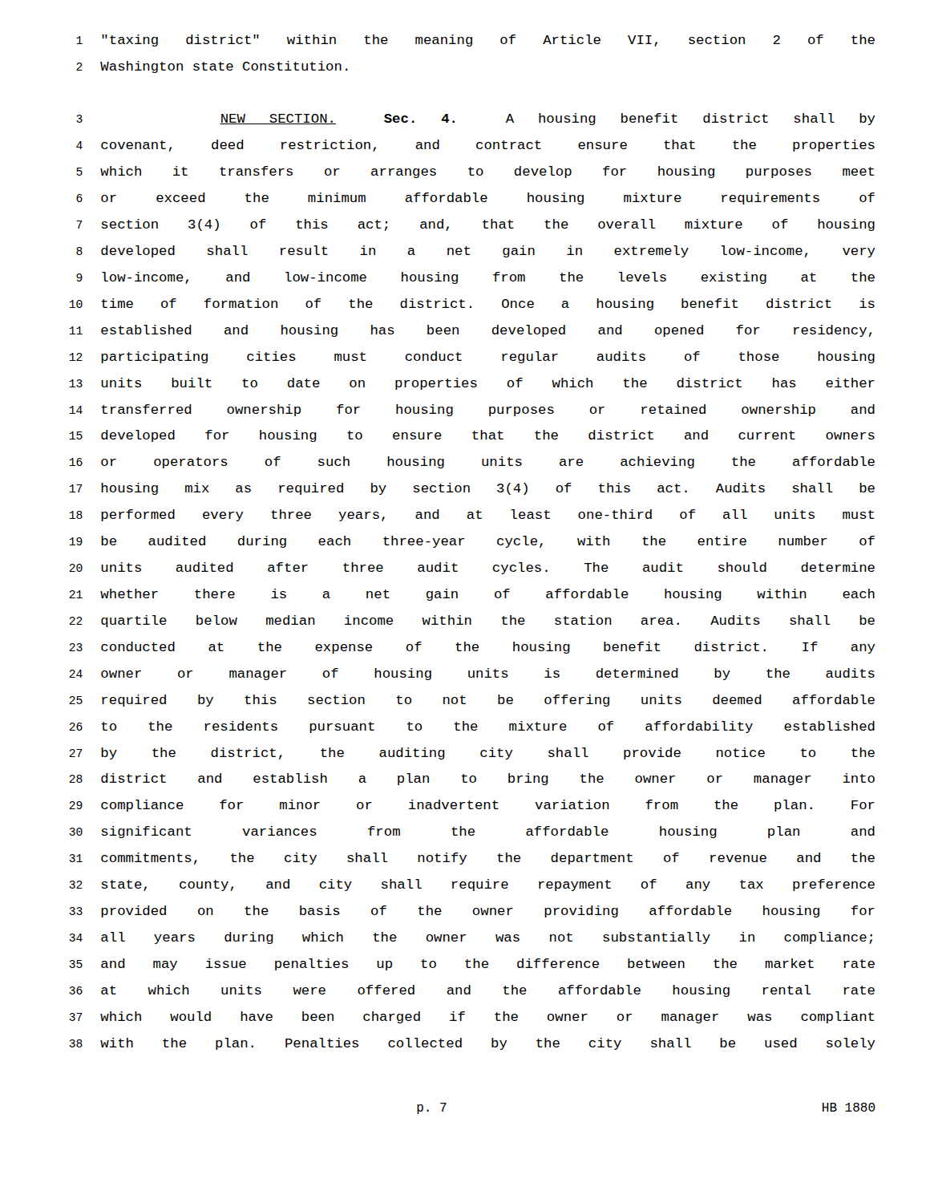1"taxing district" within the meaning of Article VII, section 2 of the
2 Washington state Constitution.
3 NEW SECTION. Sec. 4. A housing benefit district shall by
4 covenant, deed restriction, and contract ensure that the properties
5 which it transfers or arranges to develop for housing purposes meet
6 or exceed the minimum affordable housing mixture requirements of
7 section 3(4) of this act; and, that the overall mixture of housing
8 developed shall result in a net gain in extremely low-income, very
9 low-income, and low-income housing from the levels existing at the
10 time of formation of the district. Once a housing benefit district is
11 established and housing has been developed and opened for residency,
12 participating cities must conduct regular audits of those housing
13 units built to date on properties of which the district has either
14 transferred ownership for housing purposes or retained ownership and
15 developed for housing to ensure that the district and current owners
16 or operators of such housing units are achieving the affordable
17 housing mix as required by section 3(4) of this act. Audits shall be
18 performed every three years, and at least one-third of all units must
19 be audited during each three-year cycle, with the entire number of
20 units audited after three audit cycles. The audit should determine
21 whether there is a net gain of affordable housing within each
22 quartile below median income within the station area. Audits shall be
23 conducted at the expense of the housing benefit district. If any
24 owner or manager of housing units is determined by the audits
25 required by this section to not be offering units deemed affordable
26 to the residents pursuant to the mixture of affordability established
27 by the district, the auditing city shall provide notice to the
28 district and establish a plan to bring the owner or manager into
29 compliance for minor or inadvertent variation from the plan. For
30 significant variances from the affordable housing plan and
31 commitments, the city shall notify the department of revenue and the
32 state, county, and city shall require repayment of any tax preference
33 provided on the basis of the owner providing affordable housing for
34 all years during which the owner was not substantially in compliance;
35 and may issue penalties up to the difference between the market rate
36 at which units were offered and the affordable housing rental rate
37 which would have been charged if the owner or manager was compliant
38 with the plan. Penalties collected by the city shall be used solely
p. 7 HB 1880